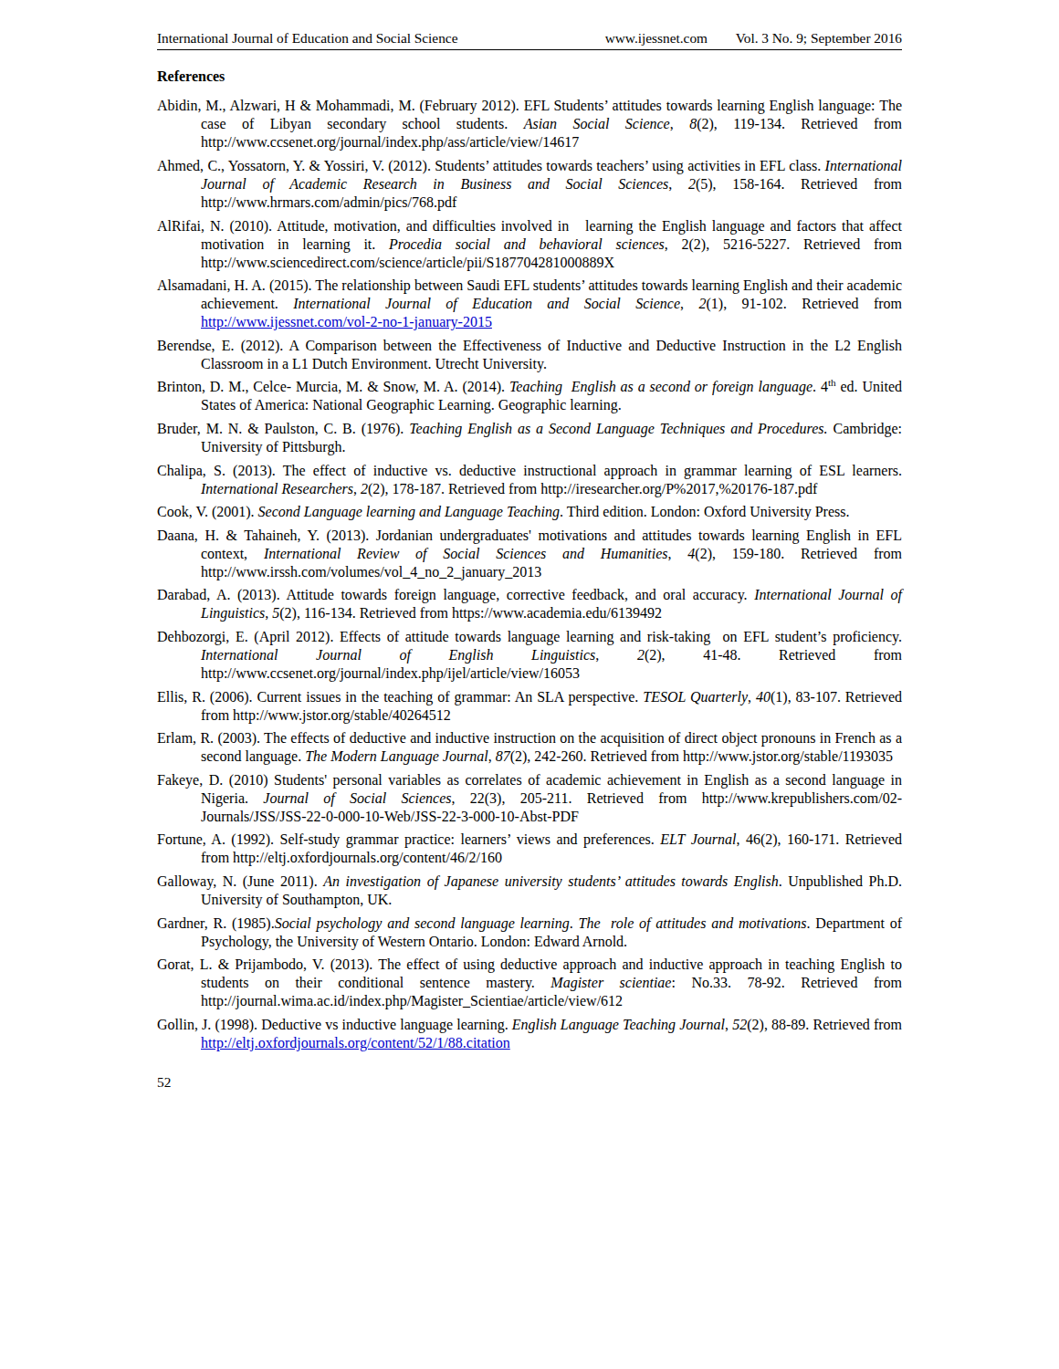International Journal of Education and Social Science www.ijessnet.com Vol. 3 No. 9; September 2016
References
Abidin, M., Alzwari, H & Mohammadi, M. (February 2012). EFL Students’ attitudes towards learning English language: The case of Libyan secondary school students. Asian Social Science, 8(2), 119-134. Retrieved from http://www.ccsenet.org/journal/index.php/ass/article/view/14617
Ahmed, C., Yossatorn, Y. & Yossiri, V. (2012). Students’ attitudes towards teachers’ using activities in EFL class. International Journal of Academic Research in Business and Social Sciences, 2(5), 158-164. Retrieved from http://www.hrmars.com/admin/pics/768.pdf
AlRifai, N. (2010). Attitude, motivation, and difficulties involved in learning the English language and factors that affect motivation in learning it. Procedia social and behavioral sciences, 2(2), 5216-5227. Retrieved from http://www.sciencedirect.com/science/article/pii/S187704281000889X
Alsamadani, H. A. (2015). The relationship between Saudi EFL students’ attitudes towards learning English and their academic achievement. International Journal of Education and Social Science, 2(1), 91-102. Retrieved from http://www.ijessnet.com/vol-2-no-1-january-2015
Berendse, E. (2012). A Comparison between the Effectiveness of Inductive and Deductive Instruction in the L2 English Classroom in a L1 Dutch Environment. Utrecht University.
Brinton, D. M., Celce- Murcia, M. & Snow, M. A. (2014). Teaching English as a second or foreign language. 4th ed. United States of America: National Geographic Learning. Geographic learning.
Bruder, M. N. & Paulston, C. B. (1976). Teaching English as a Second Language Techniques and Procedures. Cambridge: University of Pittsburgh.
Chalipa, S. (2013). The effect of inductive vs. deductive instructional approach in grammar learning of ESL learners. International Researchers, 2(2), 178-187. Retrieved from http://iresearcher.org/P%2017,%20176-187.pdf
Cook, V. (2001). Second Language learning and Language Teaching. Third edition. London: Oxford University Press.
Daana, H. & Tahaineh, Y. (2013). Jordanian undergraduates' motivations and attitudes towards learning English in EFL context, International Review of Social Sciences and Humanities, 4(2), 159-180. Retrieved from http://www.irssh.com/volumes/vol_4_no_2_january_2013
Darabad, A. (2013). Attitude towards foreign language, corrective feedback, and oral accuracy. International Journal of Linguistics, 5(2), 116-134. Retrieved from https://www.academia.edu/6139492
Dehbozorgi, E. (April 2012). Effects of attitude towards language learning and risk-taking on EFL student’s proficiency. International Journal of English Linguistics, 2(2), 41-48. Retrieved from http://www.ccsenet.org/journal/index.php/ijel/article/view/16053
Ellis, R. (2006). Current issues in the teaching of grammar: An SLA perspective. TESOL Quarterly, 40(1), 83-107. Retrieved from http://www.jstor.org/stable/40264512
Erlam, R. (2003). The effects of deductive and inductive instruction on the acquisition of direct object pronouns in French as a second language. The Modern Language Journal, 87(2), 242-260. Retrieved from http://www.jstor.org/stable/1193035
Fakeye, D. (2010) Students' personal variables as correlates of academic achievement in English as a second language in Nigeria. Journal of Social Sciences, 22(3), 205-211. Retrieved from http://www.krepublishers.com/02-Journals/JSS/JSS-22-0-000-10-Web/JSS-22-3-000-10-Abst-PDF
Fortune, A. (1992). Self-study grammar practice: learners’ views and preferences. ELT Journal, 46(2), 160-171. Retrieved from http://eltj.oxfordjournals.org/content/46/2/160
Galloway, N. (June 2011). An investigation of Japanese university students’ attitudes towards English. Unpublished Ph.D. University of Southampton, UK.
Gardner, R. (1985).Social psychology and second language learning. The role of attitudes and motivations. Department of Psychology, the University of Western Ontario. London: Edward Arnold.
Gorat, L. & Prijambodo, V. (2013). The effect of using deductive approach and inductive approach in teaching English to students on their conditional sentence mastery. Magister scientiae: No.33. 78-92. Retrieved from http://journal.wima.ac.id/index.php/Magister_Scientiae/article/view/612
Gollin, J. (1998). Deductive vs inductive language learning. English Language Teaching Journal, 52(2), 88-89. Retrieved from http://eltj.oxfordjournals.org/content/52/1/88.citation
52